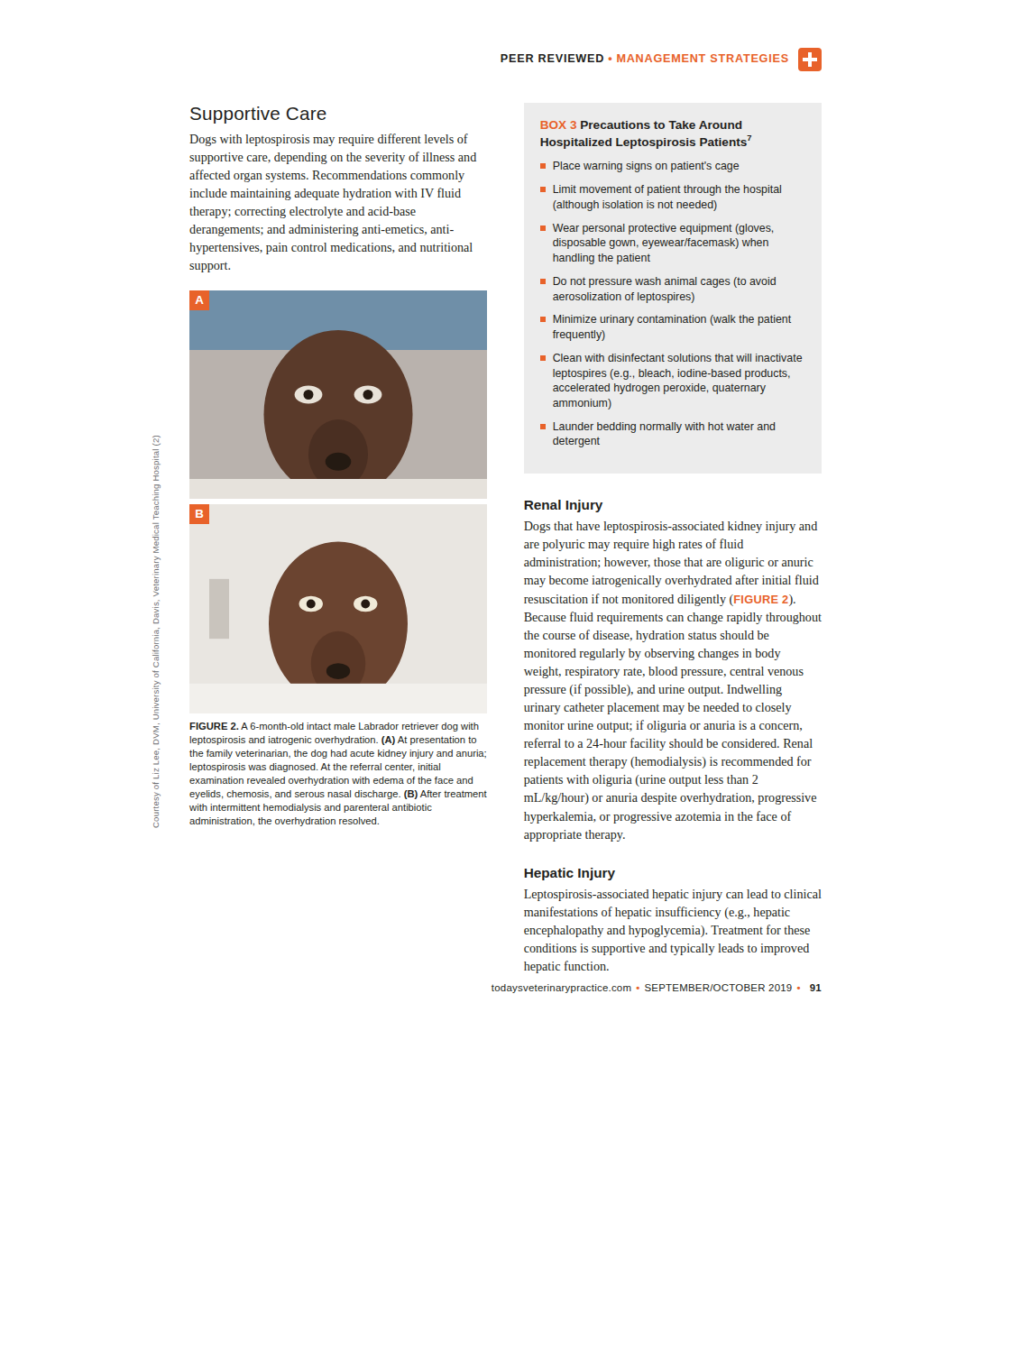PEER REVIEWED•MANAGEMENT STRATEGIES
Supportive Care
Dogs with leptospirosis may require different levels of supportive care, depending on the severity of illness and affected organ systems. Recommendations commonly include maintaining adequate hydration with IV fluid therapy; correcting electrolyte and acid-base derangements; and administering anti-emetics, anti-hypertensives, pain control medications, and nutritional support.
Courtesy of Liz Lee, DVM, University of California, Davis, Veterinary Medical Teaching Hospital (2)
A
B
FIGURE 2. A 6-month-old intact male Labrador retriever dog with leptospirosis and iatrogenic overhydration. (A) At presentation to the family veterinarian, the dog had acute kidney injury and anuria; leptospirosis was diagnosed. At the referral center, initial examination revealed overhydration with edema of the face and eyelids, chemosis, and serous nasal discharge. (B) After treatment with intermittent hemodialysis and parenteral antibiotic administration, the overhydration resolved.
BOX 3 Precautions to Take Around Hospitalized Leptospirosis Patients7
Place warning signs on patient's cage
Limit movement of patient through the hospital (although isolation is not needed)
Wear personal protective equipment (gloves, disposable gown, eyewear/facemask) when handling the patient
Do not pressure wash animal cages (to avoid aerosolization of leptospires)
Minimize urinary contamination (walk the patient frequently)
Clean with disinfectant solutions that will inactivate leptospires (e.g., bleach, iodine-based products, accelerated hydrogen peroxide, quaternary ammonium)
Launder bedding normally with hot water and detergent
Renal Injury
Dogs that have leptospirosis-associated kidney injury and are polyuric may require high rates of fluid administration; however, those that are oliguric or anuric may become iatrogenically overhydrated after initial fluid resuscitation if not monitored diligently (FIGURE 2). Because fluid requirements can change rapidly throughout the course of disease, hydration status should be monitored regularly by observing changes in body weight, respiratory rate, blood pressure, central venous pressure (if possible), and urine output. Indwelling urinary catheter placement may be needed to closely monitor urine output; if oliguria or anuria is a concern, referral to a 24-hour facility should be considered. Renal replacement therapy (hemodialysis) is recommended for patients with oliguria (urine output less than 2 mL/kg/hour) or anuria despite overhydration, progressive hyperkalemia, or progressive azotemia in the face of appropriate therapy.
Hepatic Injury
Leptospirosis-associated hepatic injury can lead to clinical manifestations of hepatic insufficiency (e.g., hepatic encephalopathy and hypoglycemia). Treatment for these conditions is supportive and typically leads to improved hepatic function.
todaysveterinarypractice.com•SEPTEMBER/OCTOBER 2019•91